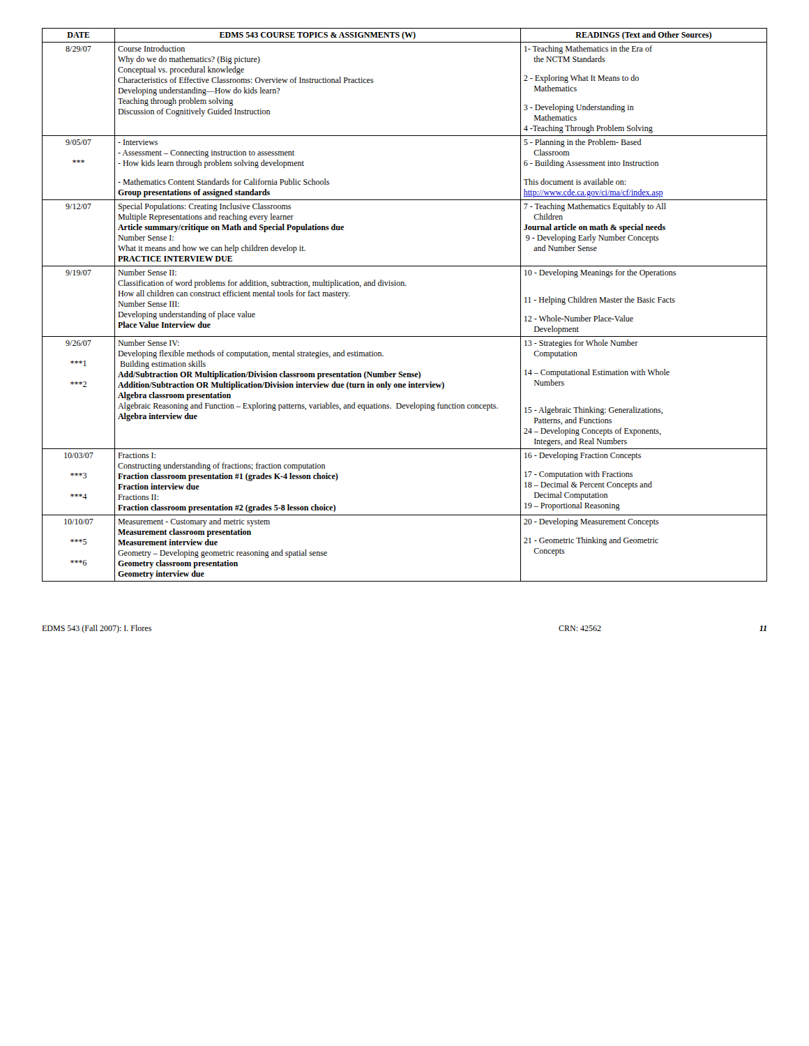| DATE | EDMS 543 COURSE TOPICS & ASSIGNMENTS (W) | READINGS (Text and Other Sources) |
| --- | --- | --- |
| 8/29/07 | Course Introduction Why do we do mathematics? (Big picture) Conceptual vs. procedural knowledge Characteristics of Effective Classrooms: Overview of Instructional Practices Developing understanding—How do kids learn? Teaching through problem solving Discussion of Cognitively Guided Instruction | 1- Teaching Mathematics in the Era of the NCTM Standards 2 - Exploring What It Means to do Mathematics 3 - Developing Understanding in Mathematics 4 -Teaching Through Problem Solving |
| 9/05/07 *** | - Interviews - Assessment – Connecting instruction to assessment - How kids learn through problem solving development - Mathematics Content Standards for California Public Schools Group presentations of assigned standards | 5 - Planning in the Problem- Based Classroom 6 - Building Assessment into Instruction This document is available on: http://www.cde.ca.gov/ci/ma/cf/index.asp |
| 9/12/07 | Special Populations: Creating Inclusive Classrooms Multiple Representations and reaching every learner Article summary/critique on Math and Special Populations due Number Sense I: What it means and how we can help children develop it. PRACTICE INTERVIEW DUE | 7 - Teaching Mathematics Equitably to All Children Journal article on math & special needs 9 - Developing Early Number Concepts and Number Sense |
| 9/19/07 | Number Sense II: Classification of word problems for addition, subtraction, multiplication, and division. How all children can construct efficient mental tools for fact mastery. Number Sense III: Developing understanding of place value Place Value Interview due | 10 - Developing Meanings for the Operations 11 - Helping Children Master the Basic Facts 12 - Whole-Number Place-Value Development |
| 9/26/07 ***1 ***2 | Number Sense IV: Developing flexible methods of computation, mental strategies, and estimation. Building estimation skills Add/Subtraction OR Multiplication/Division classroom presentation (Number Sense) Addition/Subtraction OR Multiplication/Division interview due (turn in only one interview) Algebra classroom presentation Algebraic Reasoning and Function – Exploring patterns, variables, and equations. Developing function concepts. Algebra interview due | 13 - Strategies for Whole Number Computation 14 – Computational Estimation with Whole Numbers 15 - Algebraic Thinking: Generalizations, Patterns, and Functions 24 – Developing Concepts of Exponents, Integers, and Real Numbers |
| 10/03/07 ***3 ***4 | Fractions I: Constructing understanding of fractions; fraction computation Fraction classroom presentation #1 (grades K-4 lesson choice) Fraction interview due Fractions II: Fraction classroom presentation #2 (grades 5-8 lesson choice) | 16 - Developing Fraction Concepts 17 - Computation with Fractions 18 – Decimal & Percent Concepts and Decimal Computation 19 – Proportional Reasoning |
| 10/10/07 ***5 ***6 | Measurement - Customary and metric system Measurement classroom presentation Measurement interview due Geometry – Developing geometric reasoning and spatial sense Geometry classroom presentation Geometry interview due | 20 - Developing Measurement Concepts 21 - Geometric Thinking and Geometric Concepts |
EDMS 543 (Fall 2007): I. Flores
CRN: 42562
11